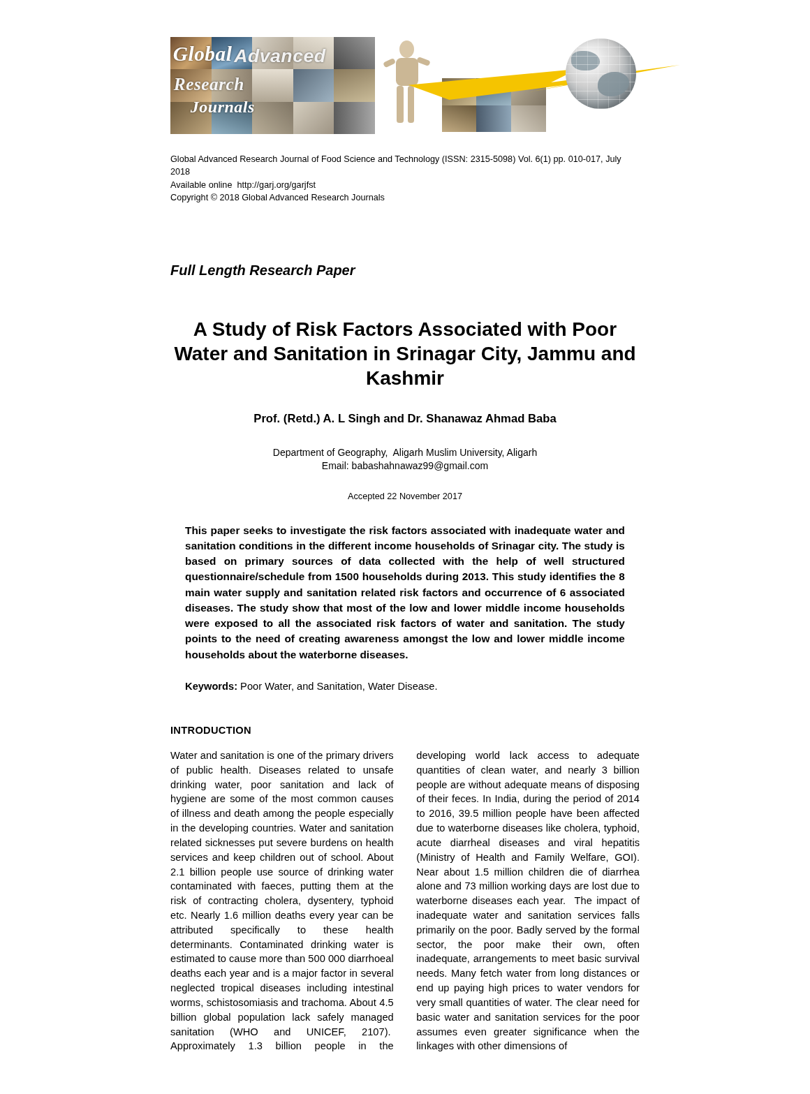Global Advanced Research Journals
Global Advanced Research Journal of Food Science and Technology (ISSN: 2315-5098) Vol. 6(1) pp. 010-017, July 2018
Available online http://garj.org/garjfst
Copyright © 2018 Global Advanced Research Journals
Full Length Research Paper
A Study of Risk Factors Associated with Poor Water and Sanitation in Srinagar City, Jammu and Kashmir
Prof. (Retd.) A. L Singh and Dr. Shanawaz Ahmad Baba
Department of Geography, Aligarh Muslim University, Aligarh
Email: babashahnawaz99@gmail.com
Accepted 22 November 2017
This paper seeks to investigate the risk factors associated with inadequate water and sanitation conditions in the different income households of Srinagar city. The study is based on primary sources of data collected with the help of well structured questionnaire/schedule from 1500 households during 2013. This study identifies the 8 main water supply and sanitation related risk factors and occurrence of 6 associated diseases. The study show that most of the low and lower middle income households were exposed to all the associated risk factors of water and sanitation. The study points to the need of creating awareness amongst the low and lower middle income households about the waterborne diseases.
Keywords: Poor Water, and Sanitation, Water Disease.
INTRODUCTION
Water and sanitation is one of the primary drivers of public health. Diseases related to unsafe drinking water, poor sanitation and lack of hygiene are some of the most common causes of illness and death among the people especially in the developing countries. Water and sanitation related sicknesses put severe burdens on health services and keep children out of school. About 2.1 billion people use source of drinking water contaminated with faeces, putting them at the risk of contracting cholera, dysentery, typhoid etc. Nearly 1.6 million deaths every year can be attributed specifically to these health determinants. Contaminated drinking water is estimated to cause more than 500 000 diarrhoeal deaths each year and is a major factor in several neglected tropical diseases including intestinal worms, schistosomiasis and trachoma. About 4.5 billion global population lack safely managed sanitation (WHO and UNICEF, 2107). Approximately 1.3 billion people in the developing world lack access to adequate quantities of clean water, and nearly 3 billion people are without adequate means of disposing of their feces. In India, during the period of 2014 to 2016, 39.5 million people have been affected due to waterborne diseases like cholera, typhoid, acute diarrheal diseases and viral hepatitis (Ministry of Health and Family Welfare, GOI). Near about 1.5 million children die of diarrhea alone and 73 million working days are lost due to waterborne diseases each year. The impact of inadequate water and sanitation services falls primarily on the poor. Badly served by the formal sector, the poor make their own, often inadequate, arrangements to meet basic survival needs. Many fetch water from long distances or end up paying high prices to water vendors for very small quantities of water. The clear need for basic water and sanitation services for the poor assumes even greater significance when the linkages with other dimensions of